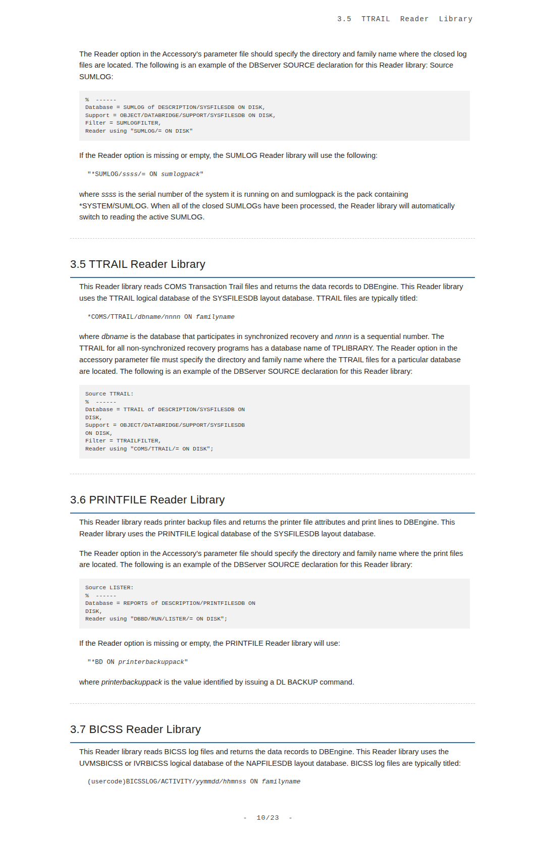3.5 TTRAIL Reader Library
The Reader option in the Accessory's parameter file should specify the directory and family name where the closed log files are located. The following is an example of the DBServer SOURCE declaration for this Reader library: Source SUMLOG:
%  ------
Database = SUMLOG of DESCRIPTION/SYSFILESDB ON DISK,
Support = OBJECT/DATABRIDGE/SUPPORT/SYSFILESDB ON DISK,
Filter = SUMLOGFILTER,
Reader using "SUMLOG/= ON DISK"
If the Reader option is missing or empty, the SUMLOG Reader library will use the following:
"*SUMLOG/ssss/= ON sumlogpack"
where ssss is the serial number of the system it is running on and sumlogpack is the pack containing *SYSTEM/SUMLOG. When all of the closed SUMLOGs have been processed, the Reader library will automatically switch to reading the active SUMLOG.
3.5 TTRAIL Reader Library
This Reader library reads COMS Transaction Trail files and returns the data records to DBEngine. This Reader library uses the TTRAIL logical database of the SYSFILESDB layout database. TTRAIL files are typically titled:
*COMS/TTRAIL/dbname/nnnn ON familyname
where dbname is the database that participates in synchronized recovery and nnnn is a sequential number. The TTRAIL for all non-synchronized recovery programs has a database name of TPLIBRARY. The Reader option in the accessory parameter file must specify the directory and family name where the TTRAIL files for a particular database are located. The following is an example of the DBServer SOURCE declaration for this Reader library:
Source TTRAIL:
%  ------
Database = TTRAIL of DESCRIPTION/SYSFILESDB ON
DISK,
Support = OBJECT/DATABRIDGE/SUPPORT/SYSFILESDB
ON DISK,
Filter = TTRAILFILTER,
Reader using "COMS/TTRAIL/= ON DISK";
3.6 PRINTFILE Reader Library
This Reader library reads printer backup files and returns the printer file attributes and print lines to DBEngine. This Reader library uses the PRINTFILE logical database of the SYSFILESDB layout database.
The Reader option in the Accessory's parameter file should specify the directory and family name where the print files are located. The following is an example of the DBServer SOURCE declaration for this Reader library:
Source LISTER:
%  ------
Database = REPORTS of DESCRIPTION/PRINTFILESDB ON
DISK,
Reader using "DBBD/RUN/LISTER/= ON DISK";
If the Reader option is missing or empty, the PRINTFILE Reader library will use:
"*BD ON printerbackuppack"
where printerbackuppack is the value identified by issuing a DL BACKUP command.
3.7 BICSS Reader Library
This Reader library reads BICSS log files and returns the data records to DBEngine. This Reader library uses the UVMSBICSS or IVRBICSS logical database of the NAPFILESDB layout database. BICSS log files are typically titled:
(usercode)BICSSLOG/ACTIVITY/yymmdd/hhmnss ON familyname
- 10/23 -